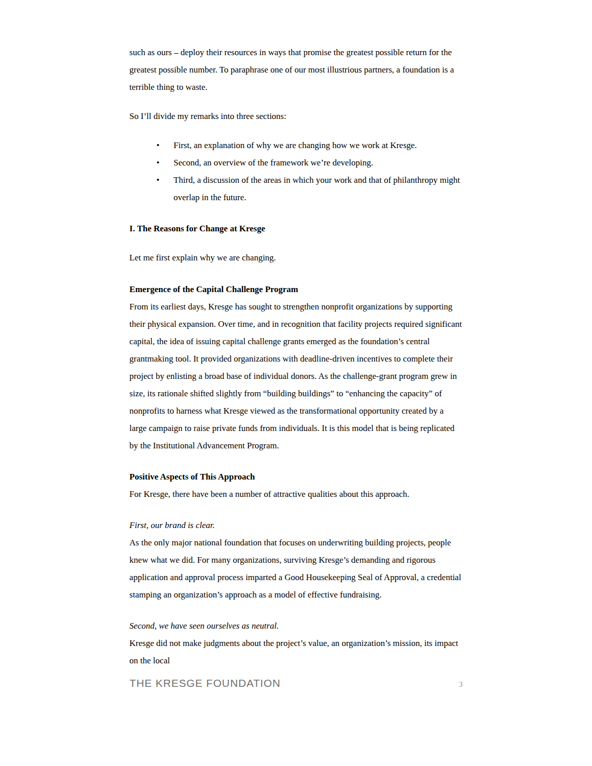such as ours – deploy their resources in ways that promise the greatest possible return for the greatest possible number. To paraphrase one of our most illustrious partners, a foundation is a terrible thing to waste.
So I’ll divide my remarks into three sections:
First, an explanation of why we are changing how we work at Kresge.
Second, an overview of the framework we’re developing.
Third, a discussion of the areas in which your work and that of philanthropy might overlap in the future.
I. The Reasons for Change at Kresge
Let me first explain why we are changing.
Emergence of the Capital Challenge Program
From its earliest days, Kresge has sought to strengthen nonprofit organizations by supporting their physical expansion. Over time, and in recognition that facility projects required significant capital, the idea of issuing capital challenge grants emerged as the foundation’s central grantmaking tool. It provided organizations with deadline-driven incentives to complete their project by enlisting a broad base of individual donors. As the challenge-grant program grew in size, its rationale shifted slightly from “building buildings” to “enhancing the capacity” of nonprofits to harness what Kresge viewed as the transformational opportunity created by a large campaign to raise private funds from individuals. It is this model that is being replicated by the Institutional Advancement Program.
Positive Aspects of This Approach
For Kresge, there have been a number of attractive qualities about this approach.
First, our brand is clear.
As the only major national foundation that focuses on underwriting building projects, people knew what we did. For many organizations, surviving Kresge’s demanding and rigorous application and approval process imparted a Good Housekeeping Seal of Approval, a credential stamping an organization’s approach as a model of effective fundraising.
Second, we have seen ourselves as neutral.
Kresge did not make judgments about the project’s value, an organization’s mission, its impact on the local
THE KRESGE FOUNDATION
3